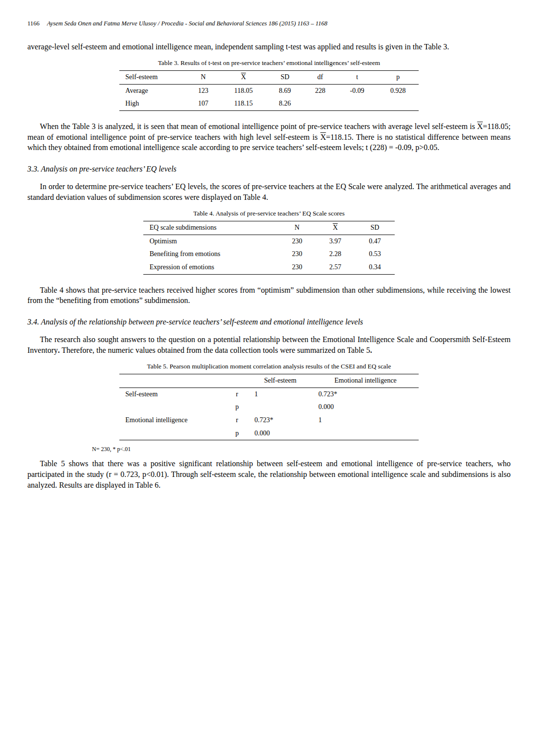1166 Aysem Seda Onen and Fatma Merve Ulusoy / Procedia - Social and Behavioral Sciences 186 (2015) 1163 – 1168
average-level self-esteem and emotional intelligence mean, independent sampling t-test was applied and results is given in the Table 3.
Table 3. Results of t-test on pre-service teachers’ emotional intelligences’ self-esteem
| Self-esteem | N | X | SD | df | t | p |
| --- | --- | --- | --- | --- | --- | --- |
| Average | 123 | 118.05 | 8.69 | 228 | -0.09 | 0.928 |
| High | 107 | 118.15 | 8.26 | | | |
When the Table 3 is analyzed, it is seen that mean of emotional intelligence point of pre-service teachers with average level self-esteem is X=118.05; mean of emotional intelligence point of pre-service teachers with high level self-esteem is X=118.15. There is no statistical difference between means which they obtained from emotional intelligence scale according to pre service teachers’ self-esteem levels; t (228) = -0.09, p>0.05.
3.3. Analysis on pre-service teachers’ EQ levels
In order to determine pre-service teachers’ EQ levels, the scores of pre-service teachers at the EQ Scale were analyzed. The arithmetical averages and standard deviation values of subdimension scores were displayed on Table 4.
Table 4. Analysis of pre-service teachers’ EQ Scale scores
| EQ scale subdimensions | N | X | SD |
| --- | --- | --- | --- |
| Optimism | 230 | 3.97 | 0.47 |
| Benefiting from emotions | 230 | 2.28 | 0.53 |
| Expression of emotions | 230 | 2.57 | 0.34 |
Table 4 shows that pre-service teachers received higher scores from “optimism” subdimension than other subdimensions, while receiving the lowest from the “benefiting from emotions” subdimension.
3.4. Analysis of the relationship between pre-service teachers’ self-esteem and emotional intelligence levels
The research also sought answers to the question on a potential relationship between the Emotional Intelligence Scale and Coopersmith Self-Esteem Inventory. Therefore, the numeric values obtained from the data collection tools were summarized on Table 5.
Table 5. Pearson multiplication moment correlation analysis results of the CSEI and EQ scale
| | | Self-esteem | Emotional intelligence |
| --- | --- | --- | --- |
| Self-esteem | r | 1 | 0.723* |
| | p | | 0.000 |
| Emotional intelligence | r | 0.723* | 1 |
| | p | 0.000 | |
N= 230, * p<.01
Table 5 shows that there was a positive significant relationship between self-esteem and emotional intelligence of pre-service teachers, who participated in the study (r = 0.723, p<0.01). Through self-esteem scale, the relationship between emotional intelligence scale and subdimensions is also analyzed. Results are displayed in Table 6.